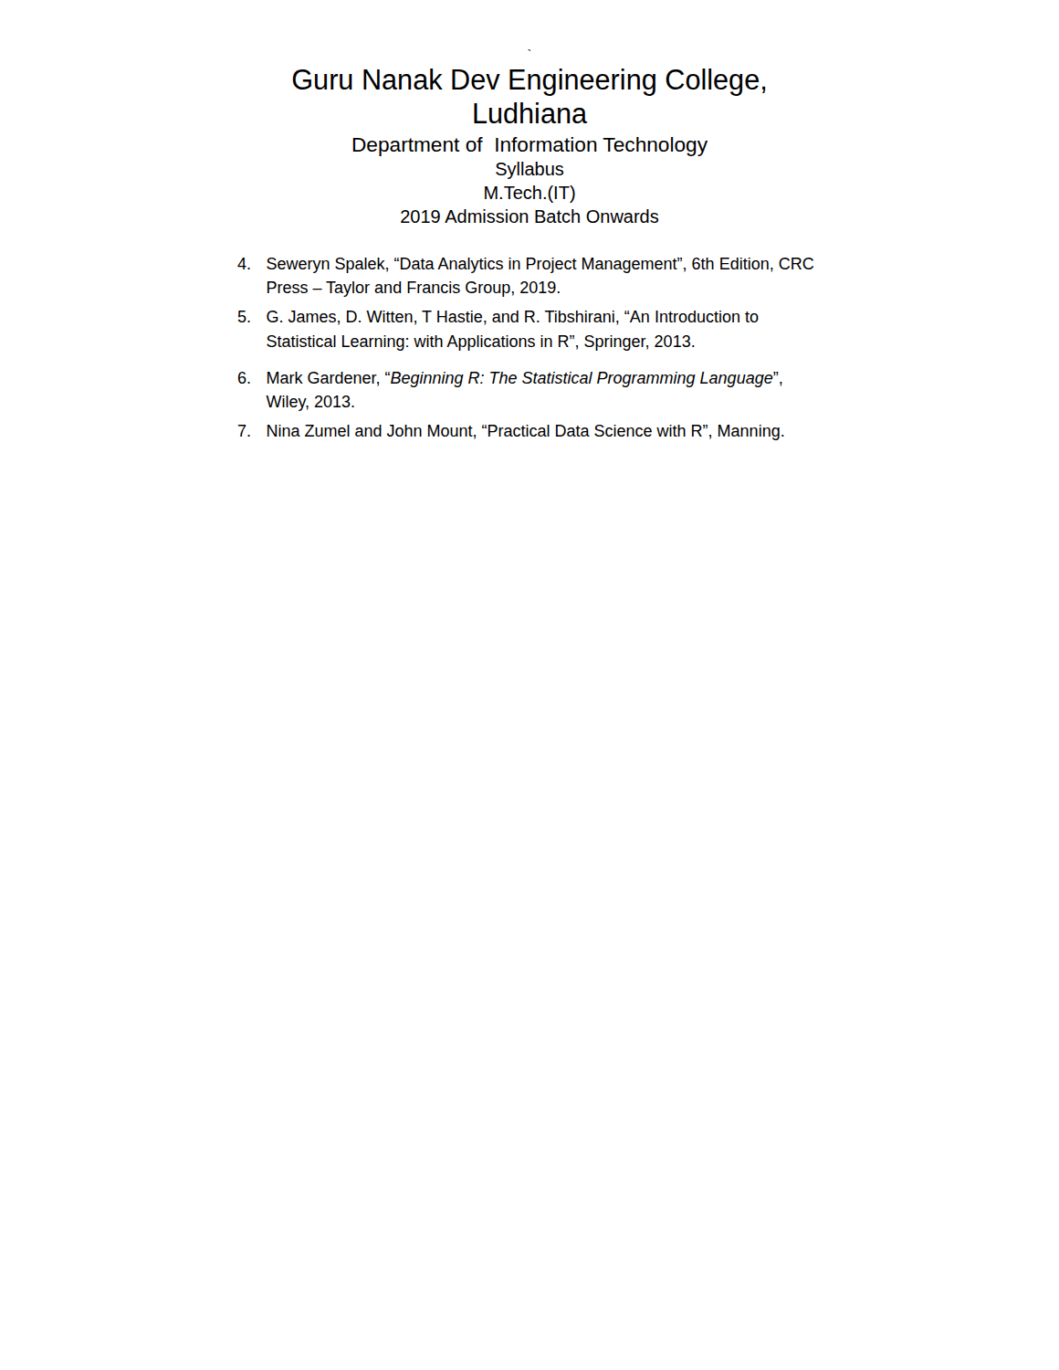`
Guru Nanak Dev Engineering College, Ludhiana
Department of Information Technology
Syllabus
M.Tech.(IT)
2019 Admission Batch Onwards
4. Seweryn Spalek, “Data Analytics in Project Management”, 6th Edition, CRC Press – Taylor and Francis Group, 2019.
5. G. James, D. Witten, T Hastie, and R. Tibshirani, “An Introduction to Statistical Learning: with Applications in R”, Springer, 2013.
6. Mark Gardener, “Beginning R: The Statistical Programming Language”, Wiley, 2013.
7. Nina Zumel and John Mount, “Practical Data Science with R”, Manning.